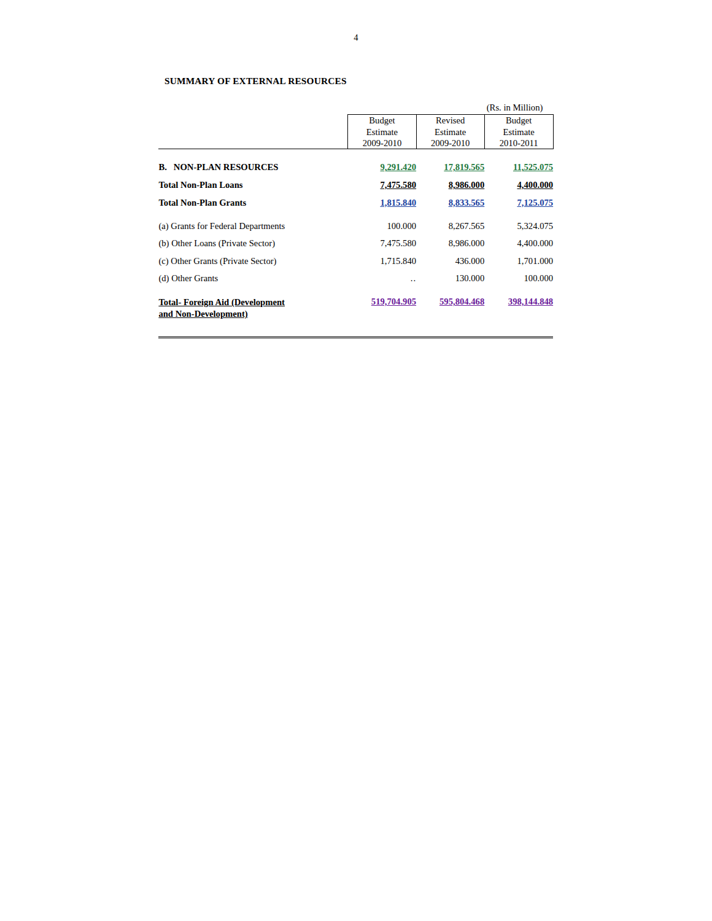4
SUMMARY OF EXTERNAL RESOURCES
(Rs. in Million)
| | Budget Estimate 2009-2010 | Revised Estimate 2009-2010 | Budget Estimate 2010-2011 |
| B. NON-PLAN RESOURCES | 9,291.420 | 17,819.565 | 11,525.075 |
| Total Non-Plan Loans | 7,475.580 | 8,986.000 | 4,400.000 |
| Total Non-Plan Grants | 1,815.840 | 8,833.565 | 7,125.075 |
| (a) Grants for Federal Departments | 100.000 | 8,267.565 | 5,324.075 |
| (b) Other Loans (Private Sector) | 7,475.580 | 8,986.000 | 4,400.000 |
| (c) Other Grants (Private Sector) | 1,715.840 | 436.000 | 1,701.000 |
| (d) Other Grants | .. | 130.000 | 100.000 |
| Total- Foreign Aid (Development and Non-Development) | 519,704.905 | 595,804.468 | 398,144.848 |